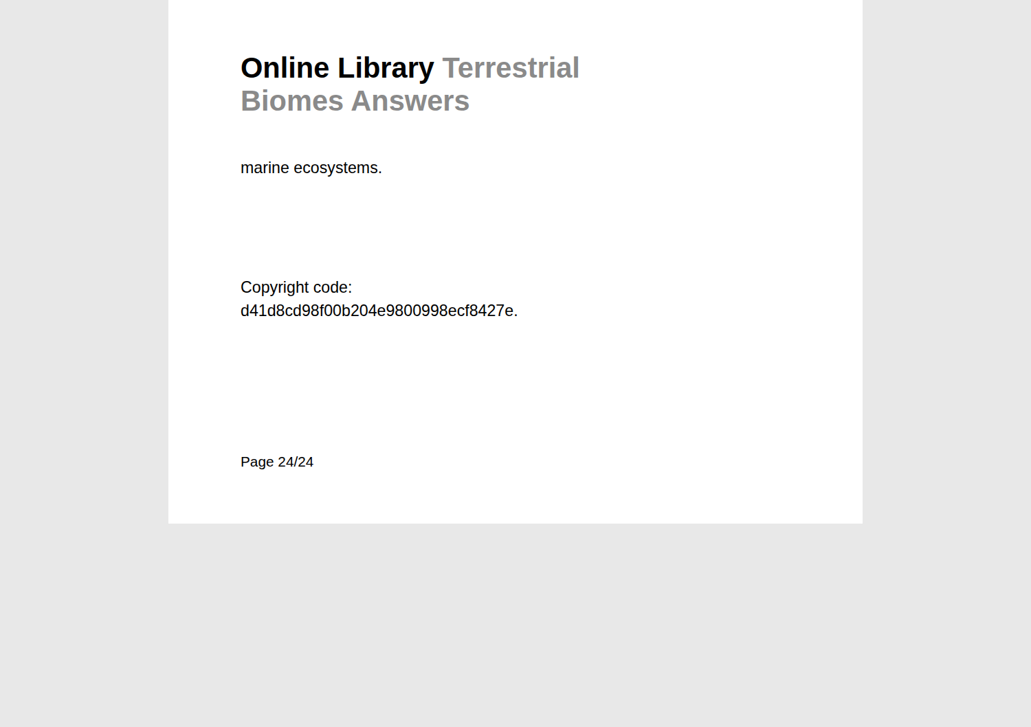Online Library Terrestrial
Biomes Answers
marine ecosystems.
Copyright code:
d41d8cd98f00b204e9800998ecf8427e.
Page 24/24